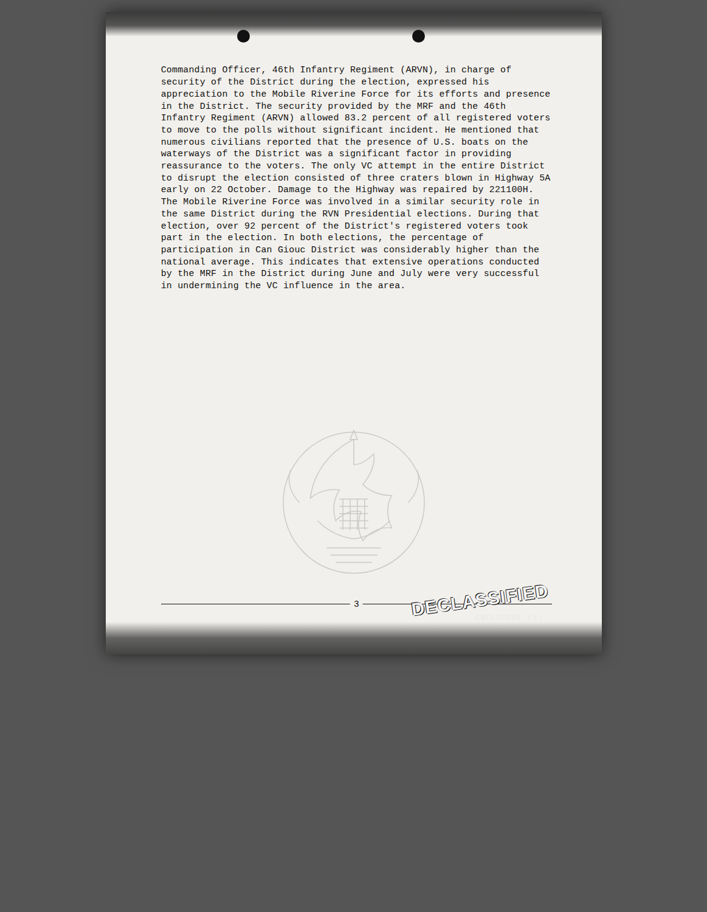Commanding Officer, 46th Infantry Regiment (ARVN), in charge of security of the District during the election, expressed his appreciation to the Mobile Riverine Force for its efforts and presence in the District. The security provided by the MRF and the 46th Infantry Regiment (ARVN) allowed 83.2 percent of all registered voters to move to the polls without significant incident. He mentioned that numerous civilians reported that the presence of U.S. boats on the waterways of the District was a significant factor in providing reassurance to the voters. The only VC attempt in the entire District to disrupt the election consisted of three craters blown in Highway 5A early on 22 October. Damage to the Highway was repaired by 221100H. The Mobile Riverine Force was involved in a similar security role in the same District during the RVN Presidential elections. During that election, over 92 percent of the District's registered voters took part in the election. In both elections, the percentage of participation in Can Giouc District was considerably higher than the national average. This indicates that extensive operations conducted by the MRF in the District during June and July were very successful in undermining the VC influence in the area.
3
DECLASSIFIED
ENCLOSURE (1)